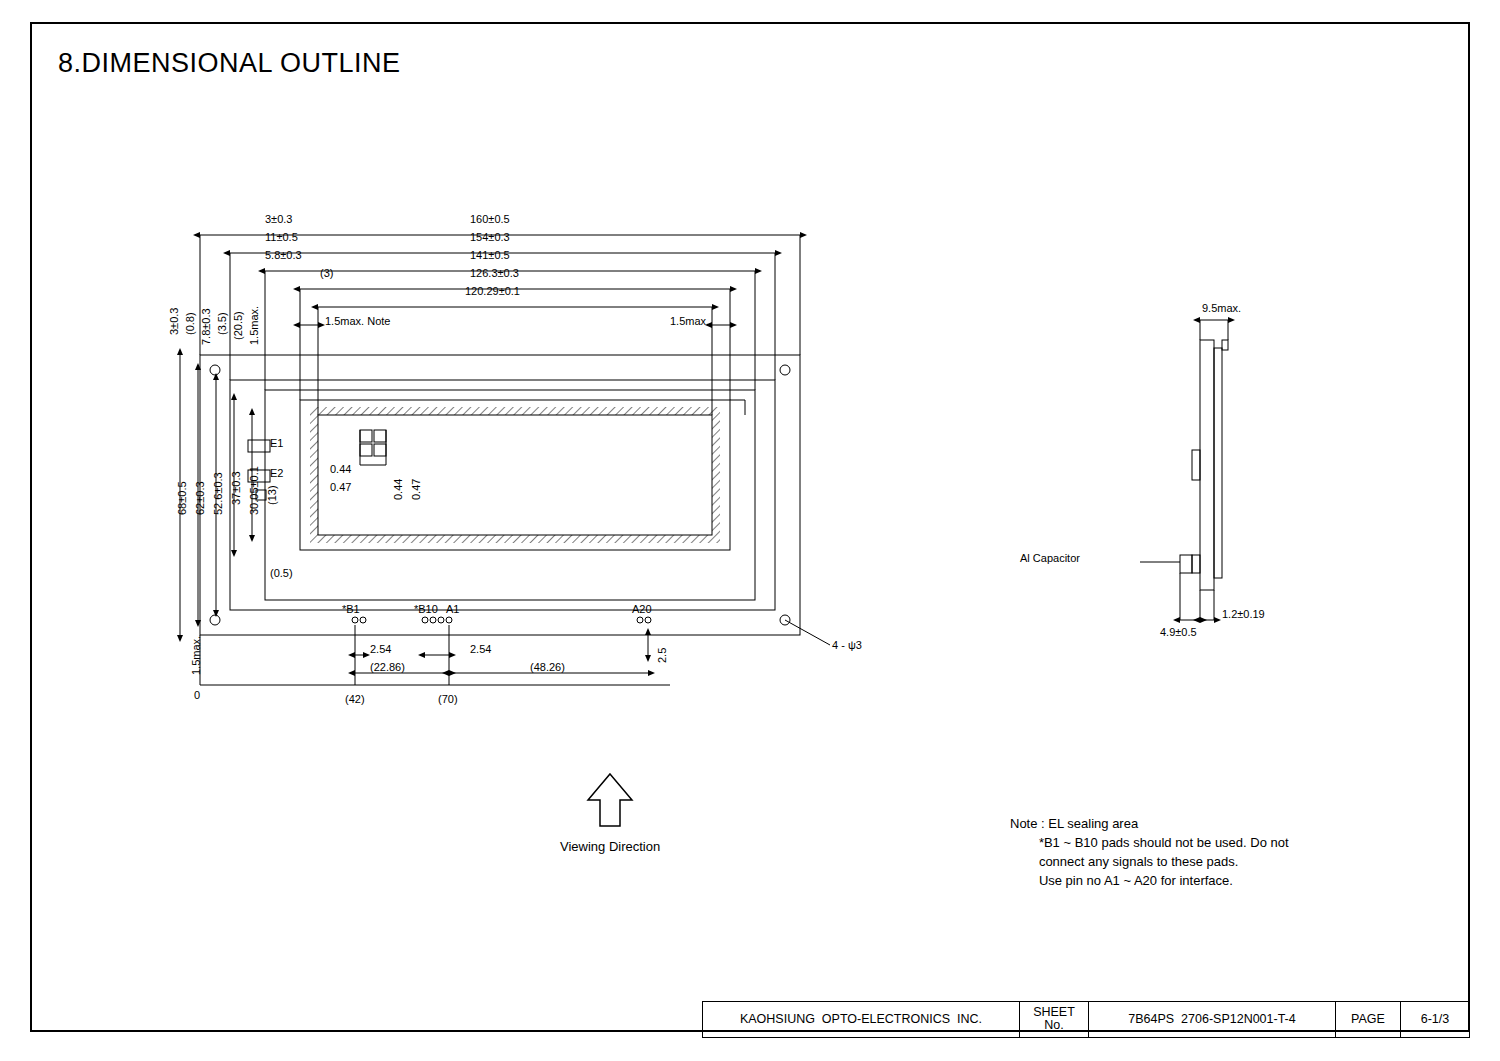8.DIMENSIONAL OUTLINE
160±0.5 154±0.3 141±0.5 126.3±0.3 120.29±0.1 3±0.3 11±0.5 5.8±0.3 (3) 1.5max. Note 1.5max. 68±0.5 62±0.3 52.6±0.3 37±0.3 30.05±0.1 3±0.3 (0.8) 7.8±0.3 (3.5) (20.5) 1.5max. (13) E1 E2 0.44 0.47 0.44 0.47 (0.5) 1.5max. 0 *B1 *B10 A1 A20 2.54 (22.86) 2.54 (48.26) 2.5 (42) (70) 4 - ψ3
9.5max. Al Capacitor 4.9±0.5 1.2±0.19
Viewing Direction
Note : EL sealing area
*B1 ~ B10 pads should not be used. Do not
connect any signals to these pads.
Use pin no A1 ~ A20 for interface.
| KAOHSIUNG OPTO-ELECTRONICS INC. | SHEET No. | 7B64PS 2706-SP12N001-T-4 | PAGE | 6-1/3 |